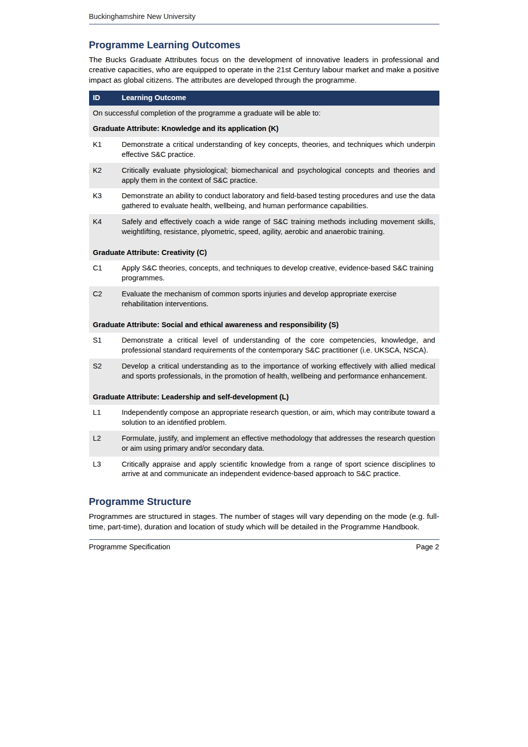Buckinghamshire New University
Programme Learning Outcomes
The Bucks Graduate Attributes focus on the development of innovative leaders in professional and creative capacities, who are equipped to operate in the 21st Century labour market and make a positive impact as global citizens. The attributes are developed through the programme.
| ID | Learning Outcome |
| --- | --- |
| On successful completion of the programme a graduate will be able to: |
| Graduate Attribute: Knowledge and its application (K) |
| K1 | Demonstrate a critical understanding of key concepts, theories, and techniques which underpin effective S&C practice. |
| K2 | Critically evaluate physiological; biomechanical and psychological concepts and theories and apply them in the context of S&C practice. |
| K3 | Demonstrate an ability to conduct laboratory and field-based testing procedures and use the data gathered to evaluate health, wellbeing, and human performance capabilities. |
| K4 | Safely and effectively coach a wide range of S&C training methods including movement skills, weightlifting, resistance, plyometric, speed, agility, aerobic and anaerobic training. |
| Graduate Attribute: Creativity (C) |
| C1 | Apply S&C theories, concepts, and techniques to develop creative, evidence-based S&C training programmes. |
| C2 | Evaluate the mechanism of common sports injuries and develop appropriate exercise rehabilitation interventions. |
| Graduate Attribute: Social and ethical awareness and responsibility (S) |
| S1 | Demonstrate a critical level of understanding of the core competencies, knowledge, and professional standard requirements of the contemporary S&C practitioner (i.e. UKSCA, NSCA). |
| S2 | Develop a critical understanding as to the importance of working effectively with allied medical and sports professionals, in the promotion of health, wellbeing and performance enhancement. |
| Graduate Attribute: Leadership and self-development (L) |
| L1 | Independently compose an appropriate research question, or aim, which may contribute toward a solution to an identified problem. |
| L2 | Formulate, justify, and implement an effective methodology that addresses the research question or aim using primary and/or secondary data. |
| L3 | Critically appraise and apply scientific knowledge from a range of sport science disciplines to arrive at and communicate an independent evidence-based approach to S&C practice. |
Programme Structure
Programmes are structured in stages. The number of stages will vary depending on the mode (e.g. full-time, part-time), duration and location of study which will be detailed in the Programme Handbook.
Programme Specification Page 2